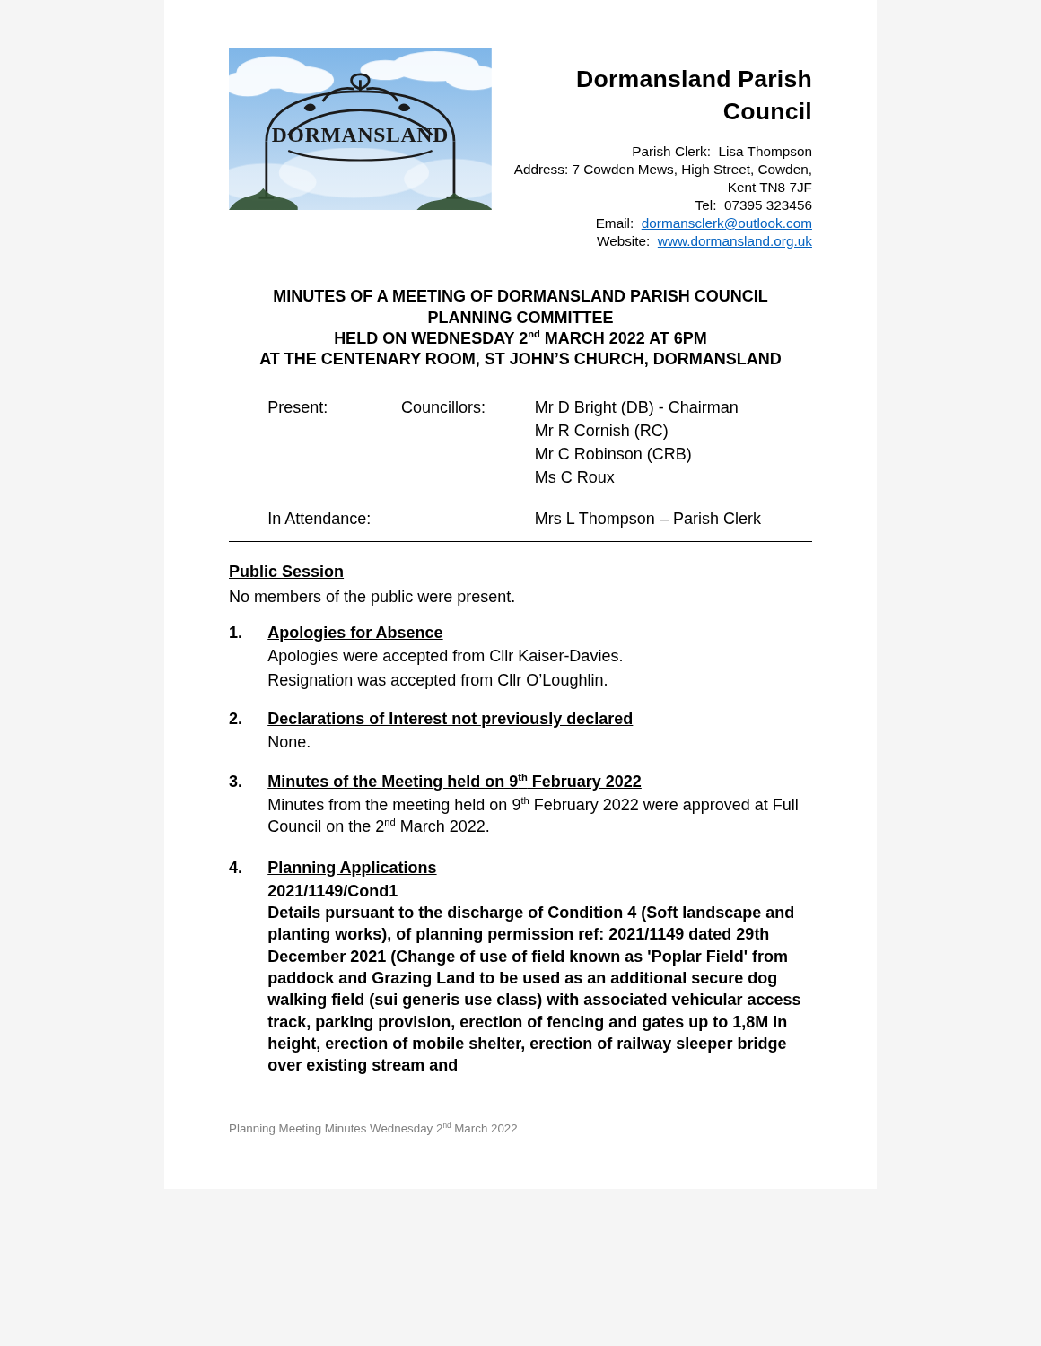DORMANSLAND
Dormansland Parish Council
Parish Clerk: Lisa Thompson
Address: 7 Cowden Mews, High Street, Cowden,
Kent TN8 7JF
Tel: 07395 323456
Email: dormansclerk@outlook.com
Website: www.dormansland.org.uk
MINUTES OF A MEETING OF DORMANSLAND PARISH COUNCIL PLANNING COMMITTEE
HELD ON WEDNESDAY 2nd MARCH 2022 AT 6PM
AT THE CENTENARY ROOM, ST JOHN’S CHURCH, DORMANSLAND
| Present: | Councillors: | Mr D Bright (DB) - Chairman |
| | | Mr R Cornish (RC) |
| | | Mr C Robinson (CRB) |
| | | Ms C Roux |
| In Attendance: | | Mrs L Thompson – Parish Clerk |
Public Session
No members of the public were present.
1.
Apologies for Absence
Apologies were accepted from Cllr Kaiser-Davies.
Resignation was accepted from Cllr O’Loughlin.
2.
Declarations of Interest not previously declared
None.
3.
Minutes of the Meeting held on 9th February 2022
Minutes from the meeting held on 9th February 2022 were approved at Full Council on the 2nd March 2022.
4.
Planning Applications
2021/1149/Cond1
Details pursuant to the discharge of Condition 4 (Soft landscape and planting works), of planning permission ref: 2021/1149 dated 29th December 2021 (Change of use of field known as 'Poplar Field' from paddock and Grazing Land to be used as an additional secure dog walking field (sui generis use class) with associated vehicular access track, parking provision, erection of fencing and gates up to 1,8M in height, erection of mobile shelter, erection of railway sleeper bridge over existing stream and
Planning Meeting Minutes Wednesday 2nd March 2022